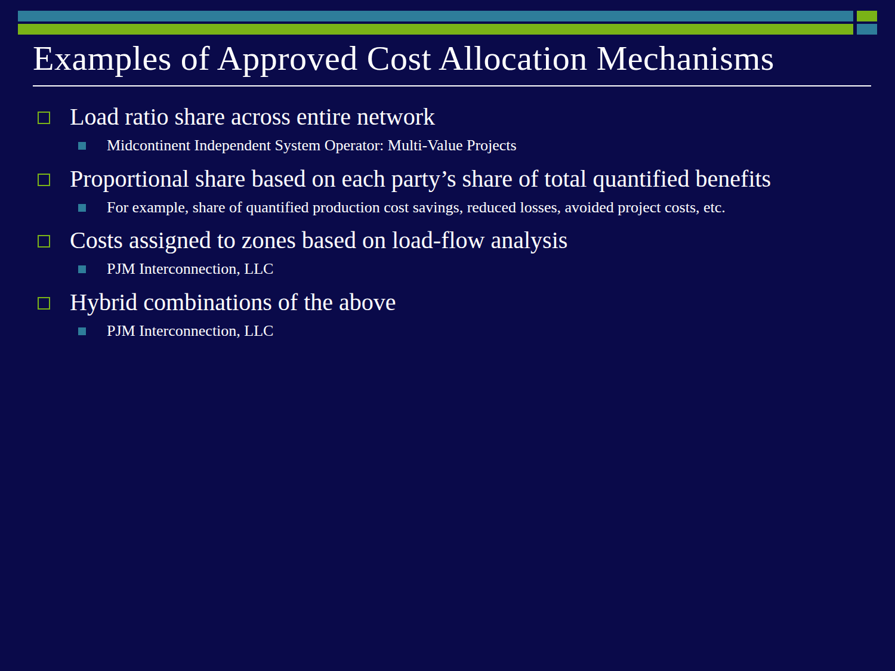Examples of Approved Cost Allocation Mechanisms
Load ratio share across entire network
Midcontinent Independent System Operator: Multi-Value Projects
Proportional share based on each party’s share of total quantified benefits
For example, share of quantified production cost savings, reduced losses, avoided project costs, etc.
Costs assigned to zones based on load-flow analysis
PJM Interconnection, LLC
Hybrid combinations of the above
PJM Interconnection, LLC